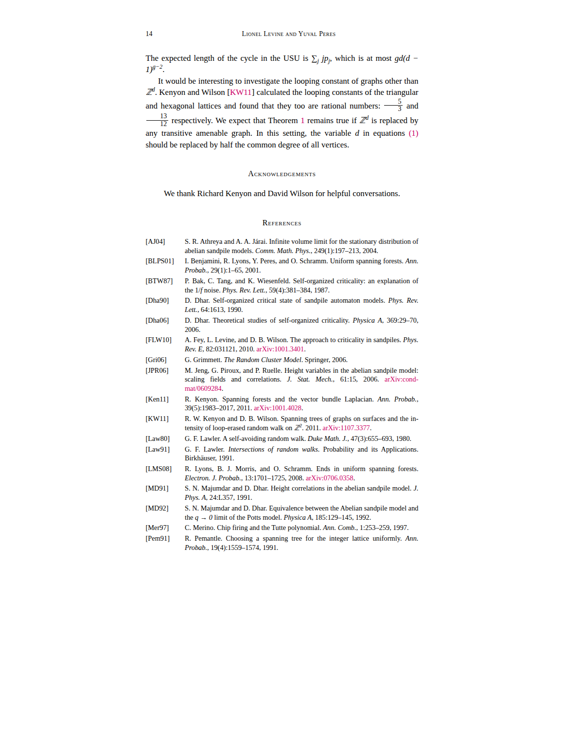14 Lionel Levine and Yuval Peres
The expected length of the cycle in the USU is ∑j jpj, which is at most gd(d − 1)g−2.
It would be interesting to investigate the looping constant of graphs other than ℤd. Kenyon and Wilson [KW11] calculated the looping constants of the triangular and hexagonal lattices and found that they too are rational numbers: 53 and 1312 respectively. We expect that Theorem 1 remains true if ℤd is replaced by any transitive amenable graph. In this setting, the variable d in equations (1) should be replaced by half the common degree of all vertices.
Acknowledgements
We thank Richard Kenyon and David Wilson for helpful conversations.
References
[AJ04] S. R. Athreya and A. A. Járai. Infinite volume limit for the stationary distribution of abelian sandpile models. Comm. Math. Phys., 249(1):197–213, 2004.
[BLPS01] I. Benjamini, R. Lyons, Y. Peres, and O. Schramm. Uniform spanning forests. Ann. Probab., 29(1):1–65, 2001.
[BTW87] P. Bak, C. Tang, and K. Wiesenfeld. Self-organized criticality: an explanation of the 1/f noise. Phys. Rev. Lett., 59(4):381–384, 1987.
[Dha90] D. Dhar. Self-organized critical state of sandpile automaton models. Phys. Rev. Lett., 64:1613, 1990.
[Dha06] D. Dhar. Theoretical studies of self-organized criticality. Physica A, 369:29–70, 2006.
[FLW10] A. Fey, L. Levine, and D. B. Wilson. The approach to criticality in sandpiles. Phys. Rev. E, 82:031121, 2010. arXiv:1001.3401.
[Gri06] G. Grimmett. The Random Cluster Model. Springer, 2006.
[JPR06] M. Jeng, G. Piroux, and P. Ruelle. Height variables in the abelian sandpile model: scaling fields and correlations. J. Stat. Mech., 61:15, 2006. arXiv:cond-mat/0609284.
[Ken11] R. Kenyon. Spanning forests and the vector bundle Laplacian. Ann. Probab., 39(5):1983–2017, 2011. arXiv:1001.4028.
[KW11] R. W. Kenyon and D. B. Wilson. Spanning trees of graphs on surfaces and the intensity of loop-erased random walk on ℤ2. 2011. arXiv:1107.3377.
[Law80] G. F. Lawler. A self-avoiding random walk. Duke Math. J., 47(3):655–693, 1980.
[Law91] G. F. Lawler. Intersections of random walks. Probability and its Applications. Birkhäuser, 1991.
[LMS08] R. Lyons, B. J. Morris, and O. Schramm. Ends in uniform spanning forests. Electron. J. Probab., 13:1701–1725, 2008. arXiv:0706.0358.
[MD91] S. N. Majumdar and D. Dhar. Height correlations in the abelian sandpile model. J. Phys. A, 24:L357, 1991.
[MD92] S. N. Majumdar and D. Dhar. Equivalence between the Abelian sandpile model and the q → 0 limit of the Potts model. Physica A, 185:129–145, 1992.
[Mer97] C. Merino. Chip firing and the Tutte polynomial. Ann. Comb., 1:253–259, 1997.
[Pem91] R. Pemantle. Choosing a spanning tree for the integer lattice uniformly. Ann. Probab., 19(4):1559–1574, 1991.